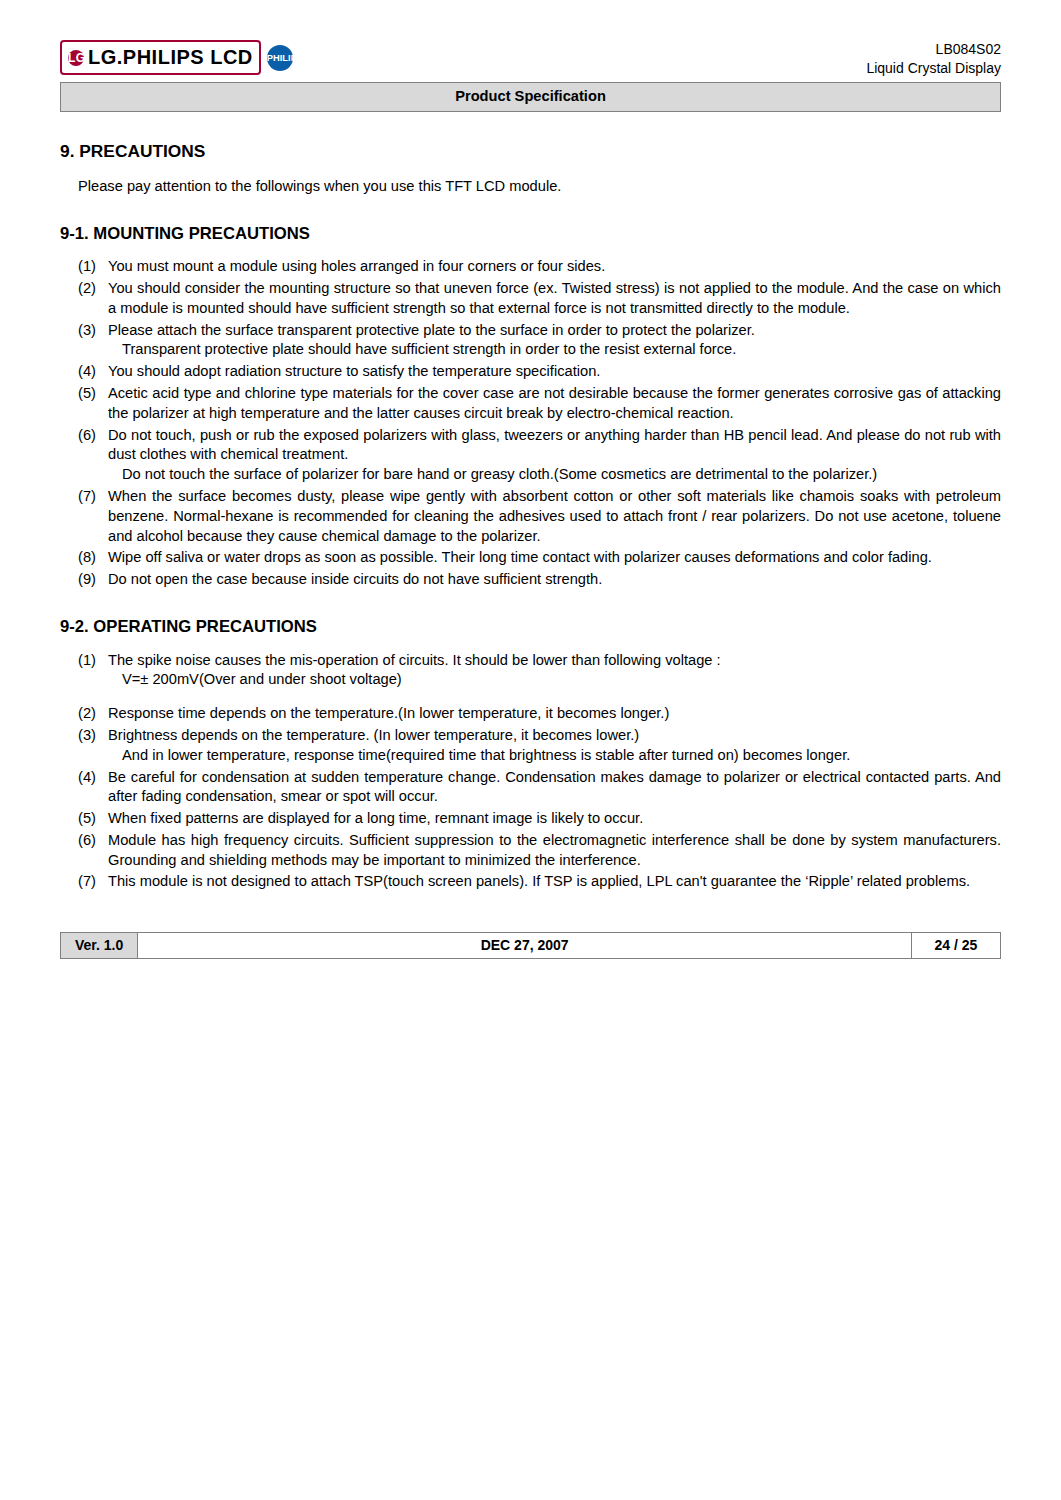LGLG.PHILIPS LCD PHILIPS
LB084S02
Liquid Crystal Display
Product Specification
9. PRECAUTIONS
Please pay attention to the followings when you use this TFT LCD module.
9-1. MOUNTING PRECAUTIONS
(1) You must mount a module using holes arranged in four corners or four sides.
(2) You should consider the mounting structure so that uneven force (ex. Twisted stress) is not applied to the module. And the case on which a module is mounted should have sufficient strength so that external force is not transmitted directly to the module.
(3) Please attach the surface transparent protective plate to the surface in order to protect the polarizer. Transparent protective plate should have sufficient strength in order to the resist external force.
(4) You should adopt radiation structure to satisfy the temperature specification.
(5) Acetic acid type and chlorine type materials for the cover case are not desirable because the former generates corrosive gas of attacking the polarizer at high temperature and the latter causes circuit break by electro-chemical reaction.
(6) Do not touch, push or rub the exposed polarizers with glass, tweezers or anything harder than HB pencil lead. And please do not rub with dust clothes with chemical treatment. Do not touch the surface of polarizer for bare hand or greasy cloth.(Some cosmetics are detrimental to the polarizer.)
(7) When the surface becomes dusty, please wipe gently with absorbent cotton or other soft materials like chamois soaks with petroleum benzene. Normal-hexane is recommended for cleaning the adhesives used to attach front / rear polarizers. Do not use acetone, toluene and alcohol because they cause chemical damage to the polarizer.
(8) Wipe off saliva or water drops as soon as possible. Their long time contact with polarizer causes deformations and color fading.
(9) Do not open the case because inside circuits do not have sufficient strength.
9-2. OPERATING PRECAUTIONS
(1) The spike noise causes the mis-operation of circuits. It should be lower than following voltage : V=± 200mV(Over and under shoot voltage)
(2) Response time depends on the temperature.(In lower temperature, it becomes longer.)
(3) Brightness depends on the temperature. (In lower temperature, it becomes lower.) And in lower temperature, response time(required time that brightness is stable after turned on) becomes longer.
(4) Be careful for condensation at sudden temperature change. Condensation makes damage to polarizer or electrical contacted parts. And after fading condensation, smear or spot will occur.
(5) When fixed patterns are displayed for a long time, remnant image is likely to occur.
(6) Module has high frequency circuits. Sufficient suppression to the electromagnetic interference shall be done by system manufacturers. Grounding and shielding methods may be important to minimized the interference.
(7) This module is not designed to attach TSP(touch screen panels). If TSP is applied, LPL can't guarantee the ‘Ripple’ related problems.
Ver. 1.0
DEC 27, 2007
24 / 25